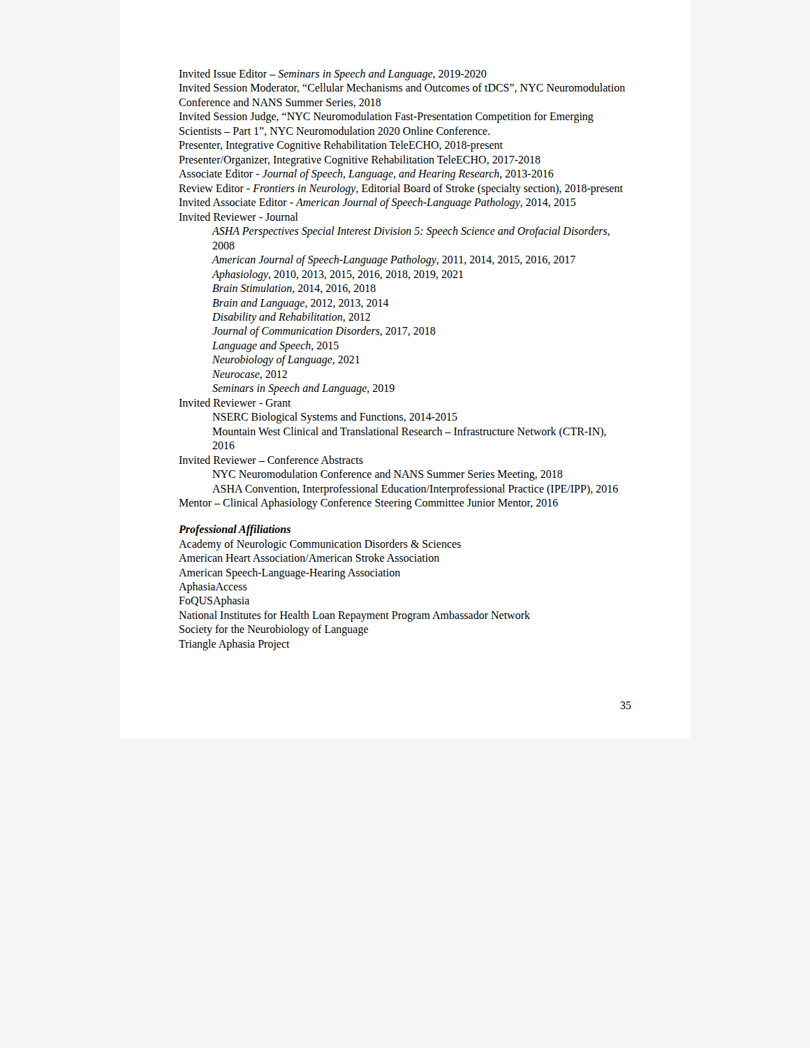Invited Issue Editor – Seminars in Speech and Language, 2019-2020
Invited Session Moderator, “Cellular Mechanisms and Outcomes of tDCS”, NYC Neuromodulation Conference and NANS Summer Series, 2018
Invited Session Judge, “NYC Neuromodulation Fast-Presentation Competition for Emerging Scientists – Part 1”, NYC Neuromodulation 2020 Online Conference.
Presenter, Integrative Cognitive Rehabilitation TeleECHO, 2018-present
Presenter/Organizer, Integrative Cognitive Rehabilitation TeleECHO, 2017-2018
Associate Editor - Journal of Speech, Language, and Hearing Research, 2013-2016
Review Editor - Frontiers in Neurology, Editorial Board of Stroke (specialty section), 2018-present
Invited Associate Editor - American Journal of Speech-Language Pathology, 2014, 2015
Invited Reviewer - Journal
ASHA Perspectives Special Interest Division 5: Speech Science and Orofacial Disorders, 2008
American Journal of Speech-Language Pathology, 2011, 2014, 2015, 2016, 2017
Aphasiology, 2010, 2013, 2015, 2016, 2018, 2019, 2021
Brain Stimulation, 2014, 2016, 2018
Brain and Language, 2012, 2013, 2014
Disability and Rehabilitation, 2012
Journal of Communication Disorders, 2017, 2018
Language and Speech, 2015
Neurobiology of Language, 2021
Neurocase, 2012
Seminars in Speech and Language, 2019
Invited Reviewer - Grant
NSERC Biological Systems and Functions, 2014-2015
Mountain West Clinical and Translational Research – Infrastructure Network (CTR-IN), 2016
Invited Reviewer – Conference Abstracts
NYC Neuromodulation Conference and NANS Summer Series Meeting, 2018
ASHA Convention, Interprofessional Education/Interprofessional Practice (IPE/IPP), 2016
Mentor – Clinical Aphasiology Conference Steering Committee Junior Mentor, 2016
Professional Affiliations
Academy of Neurologic Communication Disorders & Sciences
American Heart Association/American Stroke Association
American Speech-Language-Hearing Association
AphasiaAccess
FoQUSAphasia
National Institutes for Health Loan Repayment Program Ambassador Network
Society for the Neurobiology of Language
Triangle Aphasia Project
35